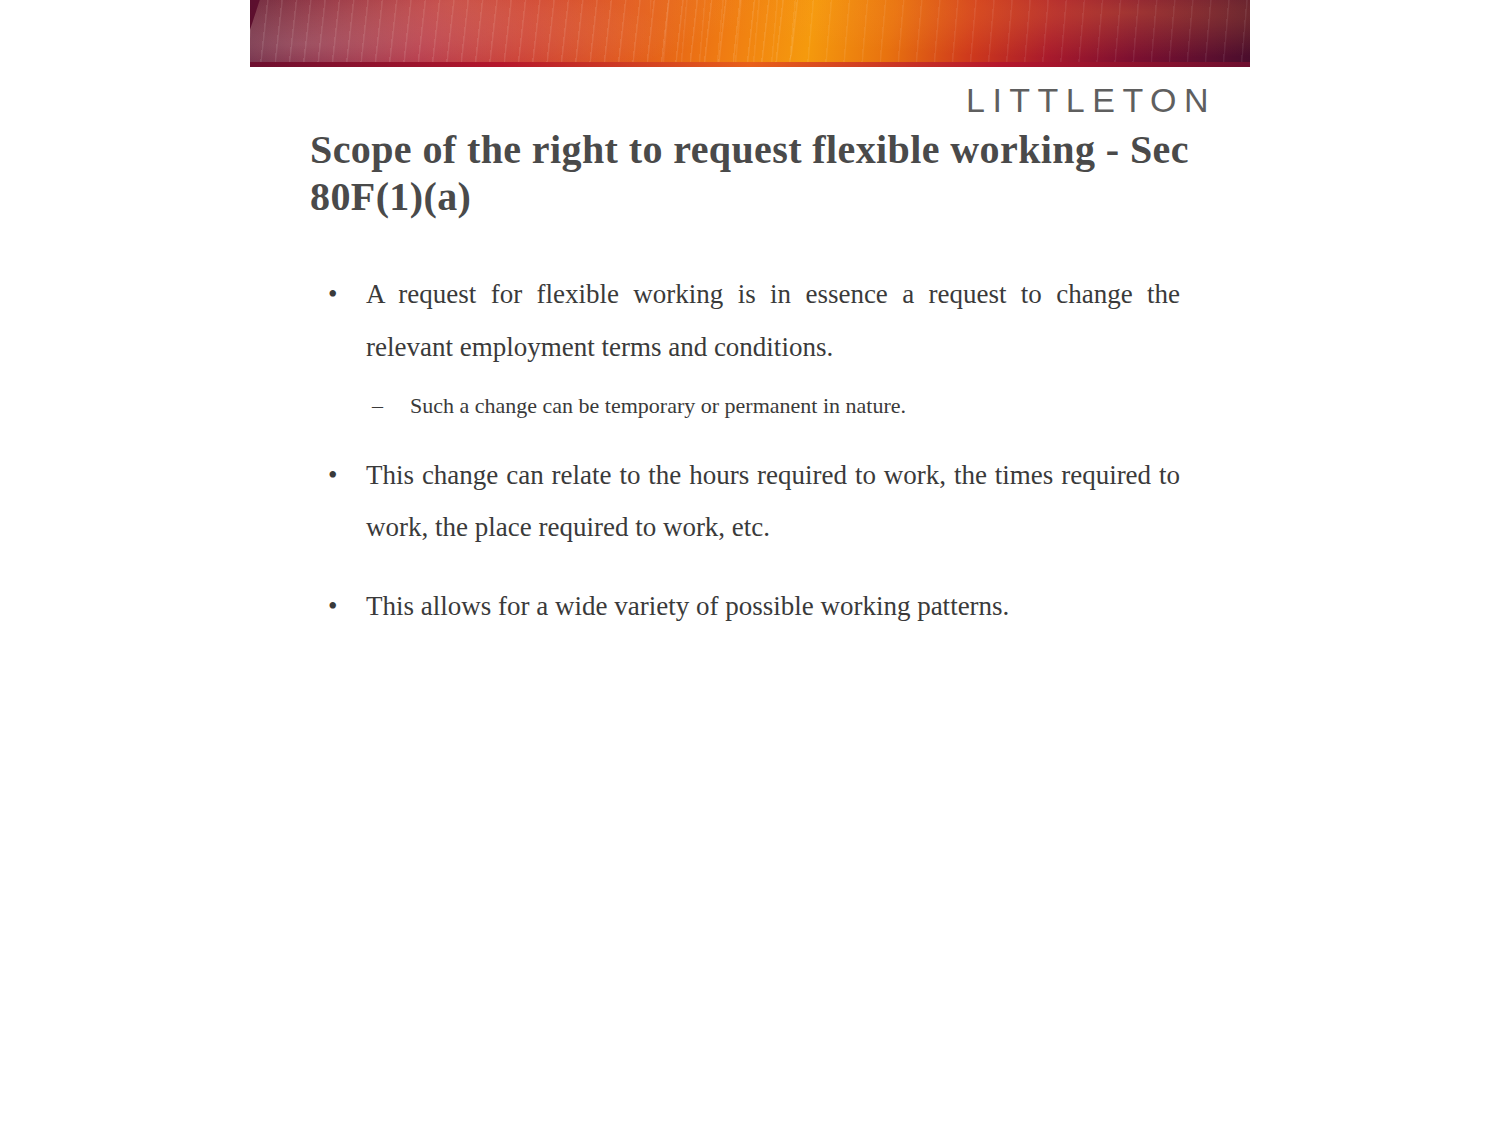LITTLETON
Scope of the right to request flexible working - Sec 80F(1)(a)
A request for flexible working is in essence a request to change the relevant employment terms and conditions.
Such a change can be temporary or permanent in nature.
This change can relate to the hours required to work, the times required to work, the place required to work, etc.
This allows for a wide variety of possible working patterns.